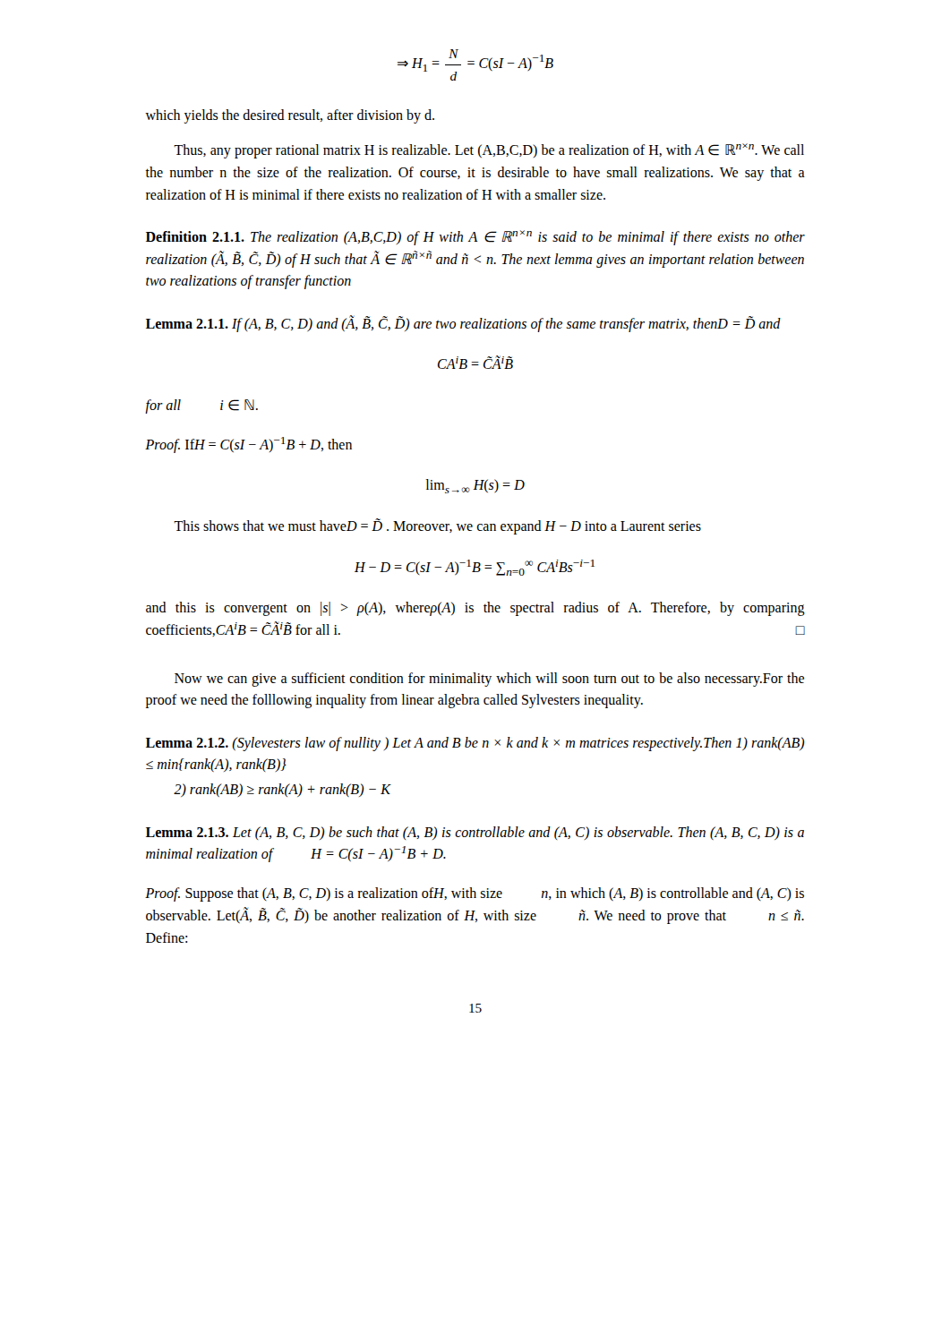⇒ H1 = Nd = C(sI − A)−1B
which yields the desired result, after division by d.
Thus, any proper rational matrix H is realizable. Let (A,B,C,D) be a realization of H, with A ∈ ℝn×n. We call the number n the size of the realization. Of course, it is desirable to have small realizations. We say that a realization of H is minimal if there exists no realization of H with a smaller size.
Definition 2.1.1. The realization (A,B,C,D) of H with A ∈ ℝn×n is said to be minimal if there exists no other realization (Ã, B̃, C̃, D̃) of H such that Ã ∈ ℝñ×ñ and ñ < n. The next lemma gives an important relation between two realizations of transfer function
Lemma 2.1.1. If (A, B, C, D) and (Ã, B̃, C̃, D̃) are two realizations of the same transfer matrix, thenD = D̃ and
CAiB = C̃ÃiB̃
for all i ∈ ℕ.
Proof. IfH = C(sI − A)−1B + D, then
lims→∞ H(s) = D
This shows that we must haveD = D̃ . Moreover, we can expand H − D into a Laurent series
H − D = C(sI − A)−1B = ∑n=0∞ CAiBs−i−1
and this is convergent on |s| > ρ(A), whereρ(A) is the spectral radius of A. Therefore, by comparing coefficients,CAiB = C̃ÃiB̃ for all i. □
Now we can give a sufficient condition for minimality which will soon turn out to be also necessary.For the proof we need the folllowing inquality from linear algebra called Sylvesters inequality.
Lemma 2.1.2. (Sylevesters law of nullity ) Let A and B be n × k and k × m matrices respectively.Then 1) rank(AB) ≤ min{rank(A), rank(B)}
2) rank(AB) ≥ rank(A) + rank(B) − K
Lemma 2.1.3. Let (A, B, C, D) be such that (A, B) is controllable and (A, C) is observable. Then (A, B, C, D) is a minimal realization of H = C(sI − A)−1B + D.
Proof. Suppose that (A, B, C, D) is a realization ofH, with size n, in which (A, B) is controllable and (A, C) is observable. Let(Ã, B̃, C̃, D̃) be another realization of H, with size ñ. We need to prove that n ≤ ñ. Define:
15